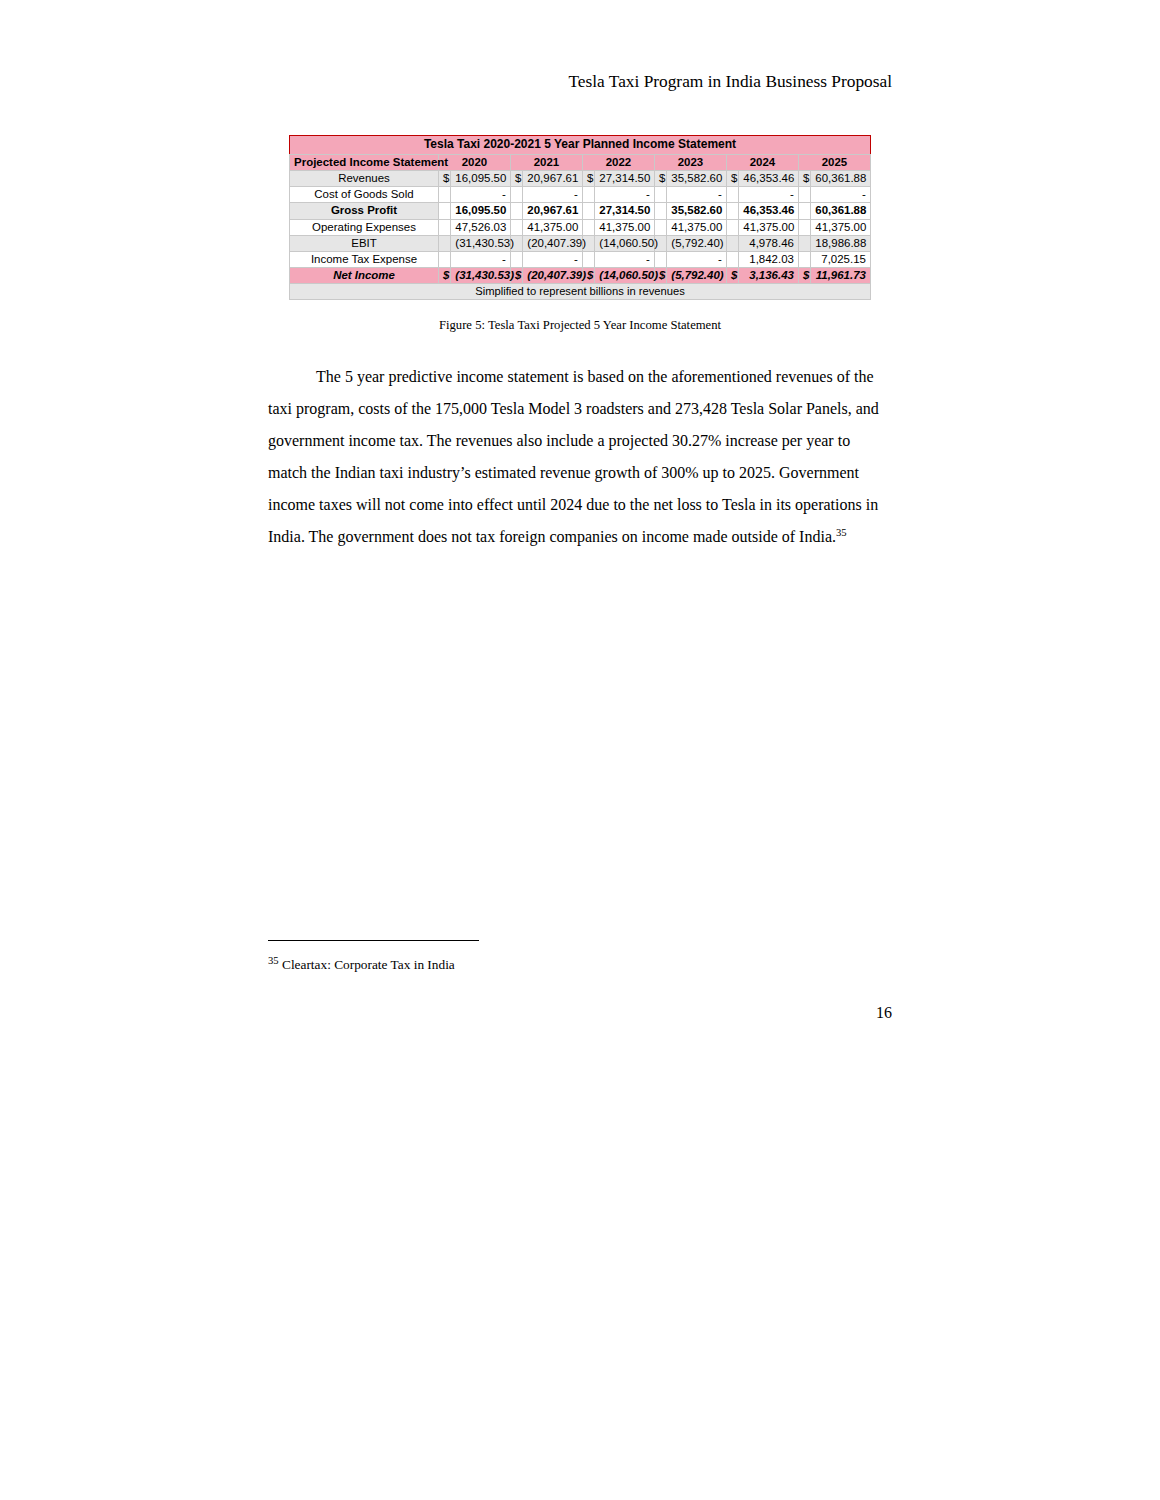Tesla Taxi Program in India Business Proposal
Tesla Taxi 2020-2021 5 Year Planned Income Statement
| Projected Income Statement | 2020 | 2021 | 2022 | 2023 | 2024 | 2025 |
| --- | --- | --- | --- | --- | --- | --- |
| Revenues | $ | 16,095.50 | $ | 20,967.61 | $ | 27,314.50 | $ | 35,582.60 | $ | 46,353.46 | $ | 60,361.88 |
| Cost of Goods Sold | | - | | - | | - | | - | | - | | - |
| Gross Profit | | 16,095.50 | | 20,967.61 | | 27,314.50 | | 35,582.60 | | 46,353.46 | | 60,361.88 |
| Operating Expenses | | 47,526.03 | | 41,375.00 | | 41,375.00 | | 41,375.00 | | 41,375.00 | | 41,375.00 |
| EBIT | | (31,430.53) | | (20,407.39) | | (14,060.50) | | (5,792.40) | | 4,978.46 | | 18,986.88 |
| Income Tax Expense | | - | | - | | - | | - | | 1,842.03 | | 7,025.15 |
| Net Income | $ | (31,430.53) | $ | (20,407.39) | $ | (14,060.50) | $ | (5,792.40) | $ | 3,136.43 | $ | 11,961.73 |
| Simplified to represent billions in revenues |
Figure 5: Tesla Taxi Projected 5 Year Income Statement
The 5 year predictive income statement is based on the aforementioned revenues of the taxi program, costs of the 175,000 Tesla Model 3 roadsters and 273,428 Tesla Solar Panels, and government income tax. The revenues also include a projected 30.27% increase per year to match the Indian taxi industry’s estimated revenue growth of 300% up to 2025. Government income taxes will not come into effect until 2024 due to the net loss to Tesla in its operations in India. The government does not tax foreign companies on income made outside of India.35
35 Cleartax: Corporate Tax in India
16